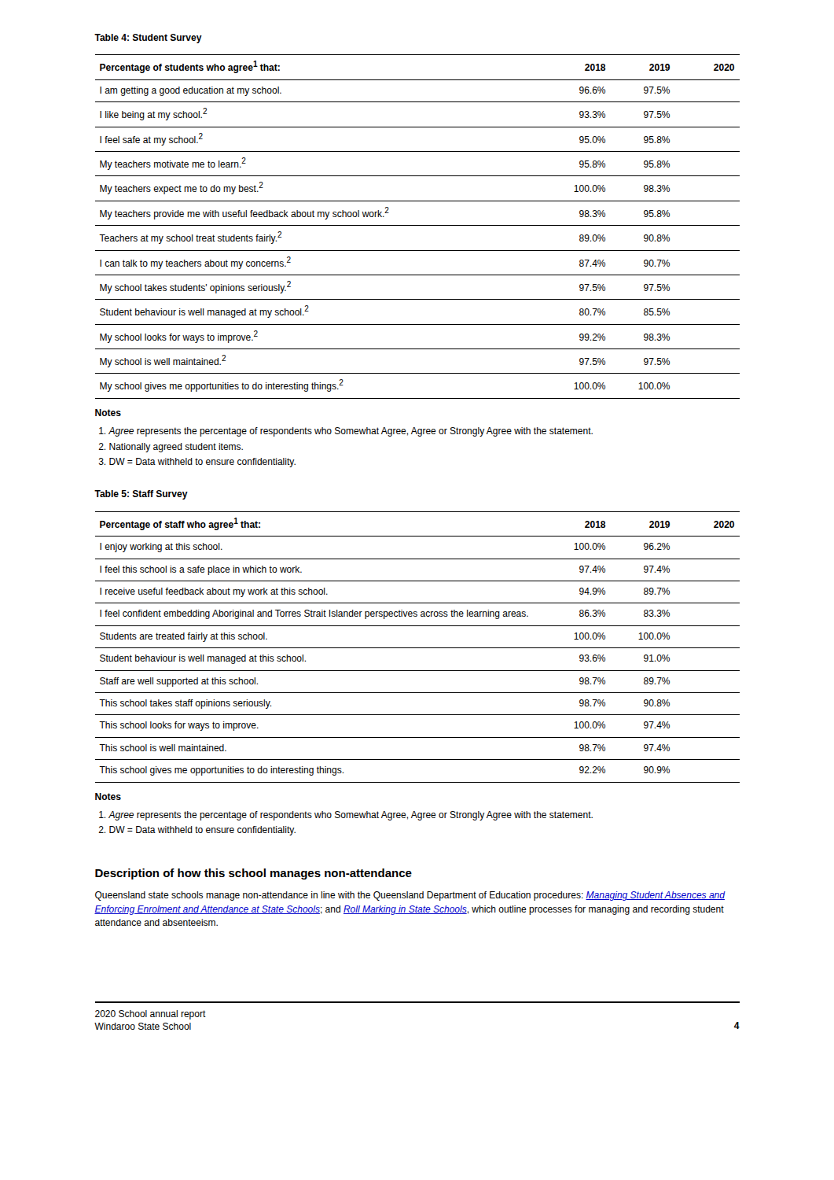Table 4: Student Survey
| Percentage of students who agree 1 that: | 2018 | 2019 | 2020 |
| --- | --- | --- | --- |
| I am getting a good education at my school. | 96.6% | 97.5% | |
| I like being at my school. 2 | 93.3% | 97.5% | |
| I feel safe at my school. 2 | 95.0% | 95.8% | |
| My teachers motivate me to learn. 2 | 95.8% | 95.8% | |
| My teachers expect me to do my best. 2 | 100.0% | 98.3% | |
| My teachers provide me with useful feedback about my school work. 2 | 98.3% | 95.8% | |
| Teachers at my school treat students fairly. 2 | 89.0% | 90.8% | |
| I can talk to my teachers about my concerns. 2 | 87.4% | 90.7% | |
| My school takes students' opinions seriously. 2 | 97.5% | 97.5% | |
| Student behaviour is well managed at my school. 2 | 80.7% | 85.5% | |
| My school looks for ways to improve. 2 | 99.2% | 98.3% | |
| My school is well maintained. 2 | 97.5% | 97.5% | |
| My school gives me opportunities to do interesting things. 2 | 100.0% | 100.0% | |
Notes
Agree represents the percentage of respondents who Somewhat Agree, Agree or Strongly Agree with the statement.
Nationally agreed student items.
DW = Data withheld to ensure confidentiality.
Table 5: Staff Survey
| Percentage of staff who agree 1 that: | 2018 | 2019 | 2020 |
| --- | --- | --- | --- |
| I enjoy working at this school. | 100.0% | 96.2% | |
| I feel this school is a safe place in which to work. | 97.4% | 97.4% | |
| I receive useful feedback about my work at this school. | 94.9% | 89.7% | |
| I feel confident embedding Aboriginal and Torres Strait Islander perspectives across the learning areas. | 86.3% | 83.3% | |
| Students are treated fairly at this school. | 100.0% | 100.0% | |
| Student behaviour is well managed at this school. | 93.6% | 91.0% | |
| Staff are well supported at this school. | 98.7% | 89.7% | |
| This school takes staff opinions seriously. | 98.7% | 90.8% | |
| This school looks for ways to improve. | 100.0% | 97.4% | |
| This school is well maintained. | 98.7% | 97.4% | |
| This school gives me opportunities to do interesting things. | 92.2% | 90.9% | |
Notes
Agree represents the percentage of respondents who Somewhat Agree, Agree or Strongly Agree with the statement.
DW = Data withheld to ensure confidentiality.
Description of how this school manages non-attendance
Queensland state schools manage non-attendance in line with the Queensland Department of Education procedures: Managing Student Absences and Enforcing Enrolment and Attendance at State Schools; and Roll Marking in State Schools, which outline processes for managing and recording student attendance and absenteeism.
2020 School annual report
Windaroo State School
4